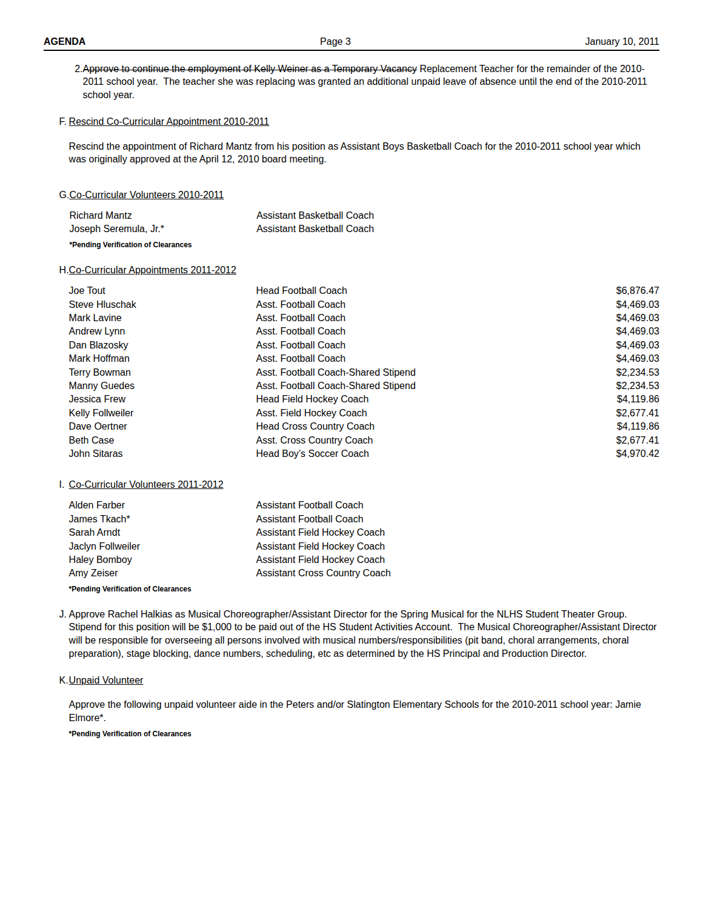AGENDA
Page 3
January 10, 2011
2.
Approve to continue the employment of Kelly Weiner as a Temporary Vacancy Replacement Teacher for the remainder of the 2010-2011 school year. The teacher she was replacing was granted an additional unpaid leave of absence until the end of the 2010-2011 school year.
F.
Rescind Co-Curricular Appointment 2010-2011
Rescind the appointment of Richard Mantz from his position as Assistant Boys Basketball Coach for the 2010-2011 school year which was originally approved at the April 12, 2010 board meeting.
G.
Co-Curricular Volunteers 2010-2011
| Richard Mantz | Assistant Basketball Coach | |
| Joseph Seremula, Jr.* | Assistant Basketball Coach | |
*Pending Verification of Clearances
H.
Co-Curricular Appointments 2011-2012
| Joe Tout | Head Football Coach | $6,876.47 |
| Steve Hluschak | Asst. Football Coach | $4,469.03 |
| Mark Lavine | Asst. Football Coach | $4,469.03 |
| Andrew Lynn | Asst. Football Coach | $4,469.03 |
| Dan Blazosky | Asst. Football Coach | $4,469.03 |
| Mark Hoffman | Asst. Football Coach | $4,469.03 |
| Terry Bowman | Asst. Football Coach-Shared Stipend | $2,234.53 |
| Manny Guedes | Asst. Football Coach-Shared Stipend | $2,234.53 |
| Jessica Frew | Head Field Hockey Coach | $4,119.86 |
| Kelly Follweiler | Asst. Field Hockey Coach | $2,677.41 |
| Dave Oertner | Head Cross Country Coach | $4,119.86 |
| Beth Case | Asst. Cross Country Coach | $2,677.41 |
| John Sitaras | Head Boy’s Soccer Coach | $4,970.42 |
I.
Co-Curricular Volunteers 2011-2012
| Alden Farber | Assistant Football Coach | |
| James Tkach* | Assistant Football Coach | |
| Sarah Arndt | Assistant Field Hockey Coach | |
| Jaclyn Follweiler | Assistant Field Hockey Coach | |
| Haley Bomboy | Assistant Field Hockey Coach | |
| Amy Zeiser | Assistant Cross Country Coach | |
*Pending Verification of Clearances
J.
Approve Rachel Halkias as Musical Choreographer/Assistant Director for the Spring Musical for the NLHS Student Theater Group. Stipend for this position will be $1,000 to be paid out of the HS Student Activities Account. The Musical Choreographer/Assistant Director will be responsible for overseeing all persons involved with musical numbers/responsibilities (pit band, choral arrangements, choral preparation), stage blocking, dance numbers, scheduling, etc as determined by the HS Principal and Production Director.
K.
Unpaid Volunteer
Approve the following unpaid volunteer aide in the Peters and/or Slatington Elementary Schools for the 2010-2011 school year: Jamie Elmore*.
*Pending Verification of Clearances